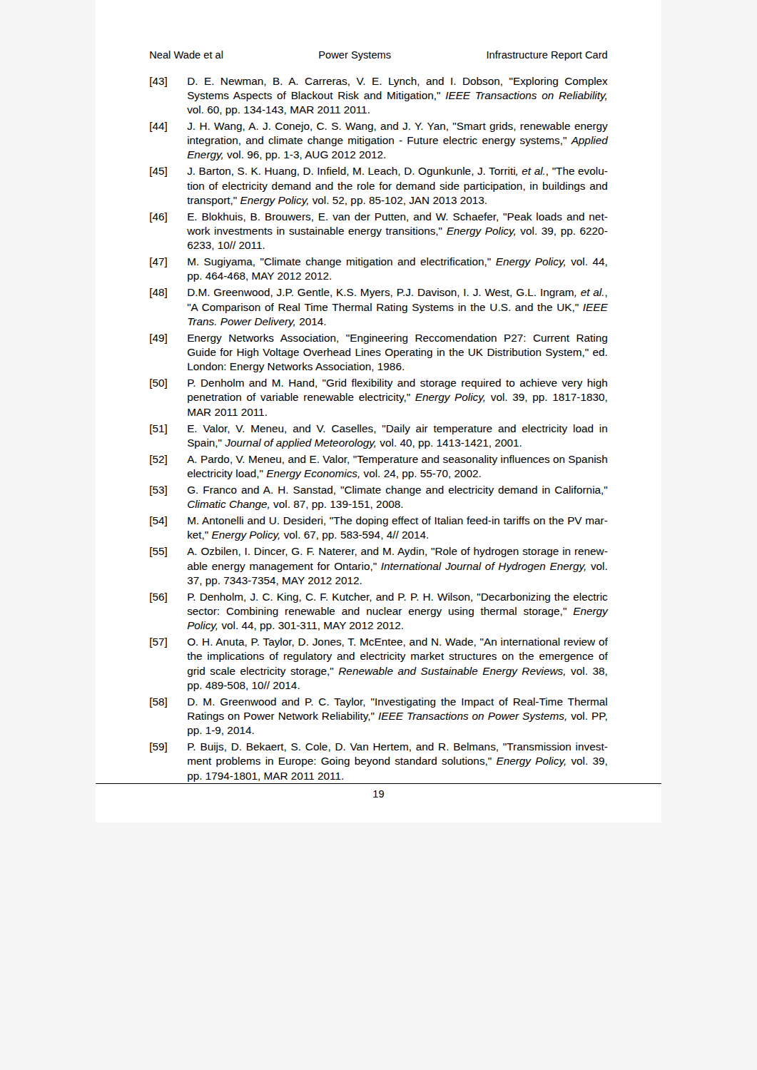Neal Wade et al Power Systems Infrastructure Report Card
[43] D. E. Newman, B. A. Carreras, V. E. Lynch, and I. Dobson, "Exploring Complex Systems Aspects of Blackout Risk and Mitigation," IEEE Transactions on Reliability, vol. 60, pp. 134-143, MAR 2011 2011.
[44] J. H. Wang, A. J. Conejo, C. S. Wang, and J. Y. Yan, "Smart grids, renewable energy integration, and climate change mitigation - Future electric energy systems," Applied Energy, vol. 96, pp. 1-3, AUG 2012 2012.
[45] J. Barton, S. K. Huang, D. Infield, M. Leach, D. Ogunkunle, J. Torriti, et al., "The evolution of electricity demand and the role for demand side participation, in buildings and transport," Energy Policy, vol. 52, pp. 85-102, JAN 2013 2013.
[46] E. Blokhuis, B. Brouwers, E. van der Putten, and W. Schaefer, "Peak loads and network investments in sustainable energy transitions," Energy Policy, vol. 39, pp. 6220-6233, 10// 2011.
[47] M. Sugiyama, "Climate change mitigation and electrification," Energy Policy, vol. 44, pp. 464-468, MAY 2012 2012.
[48] D.M. Greenwood, J.P. Gentle, K.S. Myers, P.J. Davison, I. J. West, G.L. Ingram, et al., "A Comparison of Real Time Thermal Rating Systems in the U.S. and the UK," IEEE Trans. Power Delivery, 2014.
[49] Energy Networks Association, "Engineering Reccomendation P27: Current Rating Guide for High Voltage Overhead Lines Operating in the UK Distribution System," ed. London: Energy Networks Association, 1986.
[50] P. Denholm and M. Hand, "Grid flexibility and storage required to achieve very high penetration of variable renewable electricity," Energy Policy, vol. 39, pp. 1817-1830, MAR 2011 2011.
[51] E. Valor, V. Meneu, and V. Caselles, "Daily air temperature and electricity load in Spain," Journal of applied Meteorology, vol. 40, pp. 1413-1421, 2001.
[52] A. Pardo, V. Meneu, and E. Valor, "Temperature and seasonality influences on Spanish electricity load," Energy Economics, vol. 24, pp. 55-70, 2002.
[53] G. Franco and A. H. Sanstad, "Climate change and electricity demand in California," Climatic Change, vol. 87, pp. 139-151, 2008.
[54] M. Antonelli and U. Desideri, "The doping effect of Italian feed-in tariffs on the PV market," Energy Policy, vol. 67, pp. 583-594, 4// 2014.
[55] A. Ozbilen, I. Dincer, G. F. Naterer, and M. Aydin, "Role of hydrogen storage in renewable energy management for Ontario," International Journal of Hydrogen Energy, vol. 37, pp. 7343-7354, MAY 2012 2012.
[56] P. Denholm, J. C. King, C. F. Kutcher, and P. P. H. Wilson, "Decarbonizing the electric sector: Combining renewable and nuclear energy using thermal storage," Energy Policy, vol. 44, pp. 301-311, MAY 2012 2012.
[57] O. H. Anuta, P. Taylor, D. Jones, T. McEntee, and N. Wade, "An international review of the implications of regulatory and electricity market structures on the emergence of grid scale electricity storage," Renewable and Sustainable Energy Reviews, vol. 38, pp. 489-508, 10// 2014.
[58] D. M. Greenwood and P. C. Taylor, "Investigating the Impact of Real-Time Thermal Ratings on Power Network Reliability," IEEE Transactions on Power Systems, vol. PP, pp. 1-9, 2014.
[59] P. Buijs, D. Bekaert, S. Cole, D. Van Hertem, and R. Belmans, "Transmission investment problems in Europe: Going beyond standard solutions," Energy Policy, vol. 39, pp. 1794-1801, MAR 2011 2011.
19